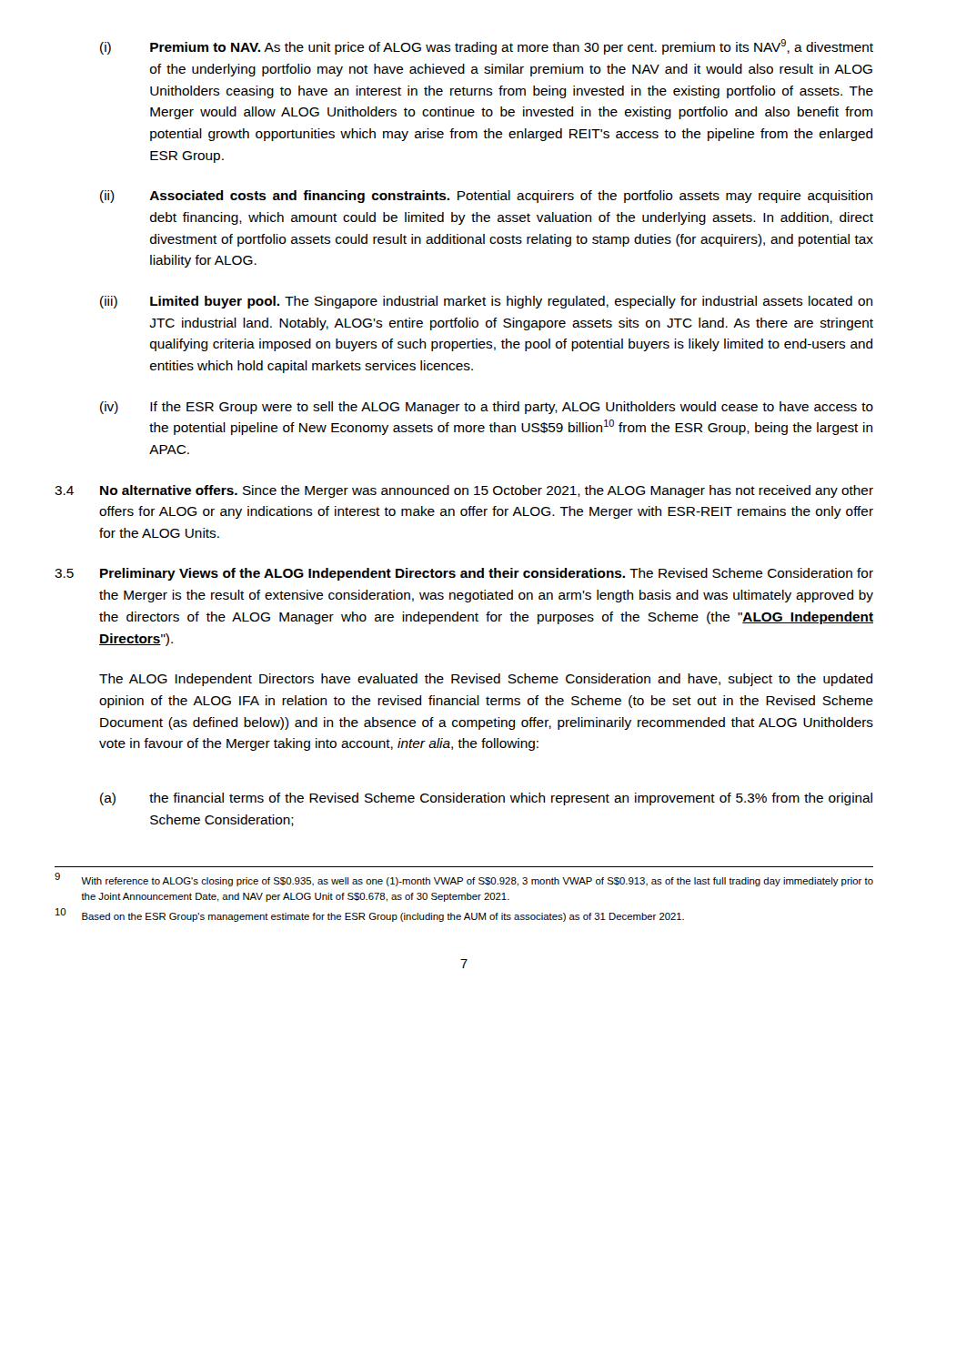(i)
Premium to NAV. As the unit price of ALOG was trading at more than 30 per cent. premium to its NAV9, a divestment of the underlying portfolio may not have achieved a similar premium to the NAV and it would also result in ALOG Unitholders ceasing to have an interest in the returns from being invested in the existing portfolio of assets. The Merger would allow ALOG Unitholders to continue to be invested in the existing portfolio and also benefit from potential growth opportunities which may arise from the enlarged REIT's access to the pipeline from the enlarged ESR Group.
(ii)
Associated costs and financing constraints. Potential acquirers of the portfolio assets may require acquisition debt financing, which amount could be limited by the asset valuation of the underlying assets. In addition, direct divestment of portfolio assets could result in additional costs relating to stamp duties (for acquirers), and potential tax liability for ALOG.
(iii)
Limited buyer pool. The Singapore industrial market is highly regulated, especially for industrial assets located on JTC industrial land. Notably, ALOG's entire portfolio of Singapore assets sits on JTC land. As there are stringent qualifying criteria imposed on buyers of such properties, the pool of potential buyers is likely limited to end-users and entities which hold capital markets services licences.
(iv)
If the ESR Group were to sell the ALOG Manager to a third party, ALOG Unitholders would cease to have access to the potential pipeline of New Economy assets of more than US$59 billion10 from the ESR Group, being the largest in APAC.
3.4
No alternative offers. Since the Merger was announced on 15 October 2021, the ALOG Manager has not received any other offers for ALOG or any indications of interest to make an offer for ALOG. The Merger with ESR-REIT remains the only offer for the ALOG Units.
3.5
Preliminary Views of the ALOG Independent Directors and their considerations. The Revised Scheme Consideration for the Merger is the result of extensive consideration, was negotiated on an arm's length basis and was ultimately approved by the directors of the ALOG Manager who are independent for the purposes of the Scheme (the "ALOG Independent Directors").
The ALOG Independent Directors have evaluated the Revised Scheme Consideration and have, subject to the updated opinion of the ALOG IFA in relation to the revised financial terms of the Scheme (to be set out in the Revised Scheme Document (as defined below)) and in the absence of a competing offer, preliminarily recommended that ALOG Unitholders vote in favour of the Merger taking into account, inter alia, the following:
(a)
the financial terms of the Revised Scheme Consideration which represent an improvement of 5.3% from the original Scheme Consideration;
9
With reference to ALOG's closing price of S$0.935, as well as one (1)-month VWAP of S$0.928, 3 month VWAP of S$0.913, as of the last full trading day immediately prior to the Joint Announcement Date, and NAV per ALOG Unit of S$0.678, as of 30 September 2021.
10
Based on the ESR Group's management estimate for the ESR Group (including the AUM of its associates) as of 31 December 2021.
7